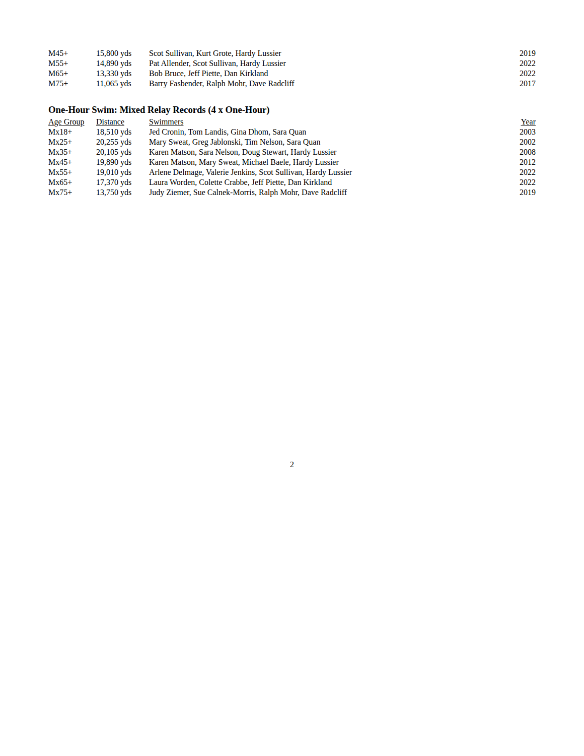| M45+ | 15,800 yds | Scot Sullivan, Kurt Grote, Hardy Lussier | 2019 |
| M55+ | 14,890 yds | Pat Allender, Scot Sullivan, Hardy Lussier | 2022 |
| M65+ | 13,330 yds | Bob Bruce, Jeff Piette, Dan Kirkland | 2022 |
| M75+ | 11,065 yds | Barry Fasbender, Ralph Mohr, Dave Radcliff | 2017 |
One-Hour Swim: Mixed Relay Records (4 x One-Hour)
| Age Group | Distance | Swimmers | Year |
| Mx18+ | 18,510 yds | Jed Cronin, Tom Landis, Gina Dhom, Sara Quan | 2003 |
| Mx25+ | 20,255 yds | Mary Sweat, Greg Jablonski, Tim Nelson, Sara Quan | 2002 |
| Mx35+ | 20,105 yds | Karen Matson, Sara Nelson, Doug Stewart, Hardy Lussier | 2008 |
| Mx45+ | 19,890 yds | Karen Matson, Mary Sweat, Michael Baele, Hardy Lussier | 2012 |
| Mx55+ | 19,010 yds | Arlene Delmage, Valerie Jenkins, Scot Sullivan, Hardy Lussier | 2022 |
| Mx65+ | 17,370 yds | Laura Worden, Colette Crabbe, Jeff Piette, Dan Kirkland | 2022 |
| Mx75+ | 13,750 yds | Judy Ziemer, Sue Calnek-Morris, Ralph Mohr, Dave Radcliff | 2019 |
2